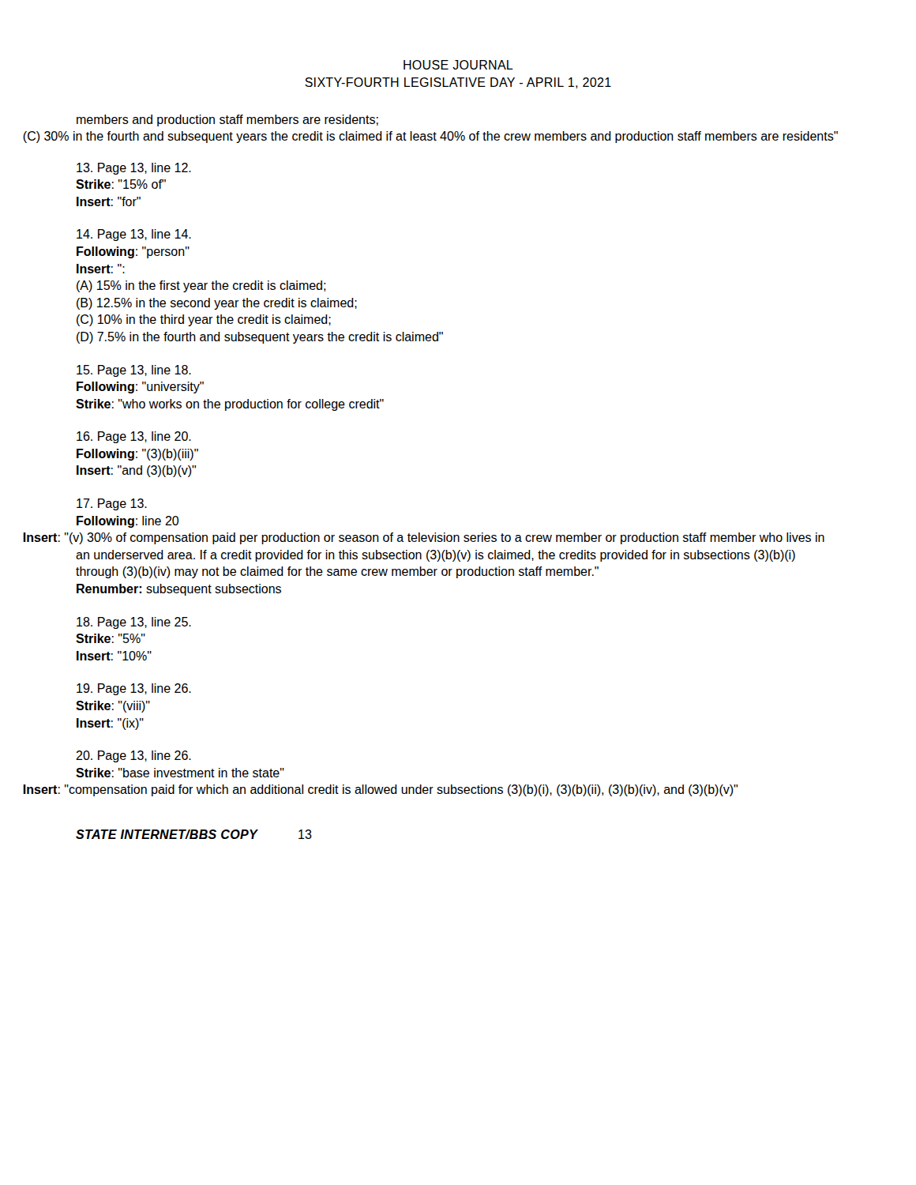HOUSE JOURNAL
SIXTY-FOURTH LEGISLATIVE DAY - APRIL 1, 2021
members and production staff members are residents;
(C) 30% in the fourth and subsequent years the credit is claimed if at least 40% of the crew members and production staff members are residents"
13. Page 13, line 12.
Strike: "15% of"
Insert: "for"
14. Page 13, line 14.
Following: "person"
Insert: ":
(A) 15% in the first year the credit is claimed;
(B) 12.5% in the second year the credit is claimed;
(C) 10% in the third year the credit is claimed;
(D) 7.5% in the fourth and subsequent years the credit is claimed"
15. Page 13, line 18.
Following: "university"
Strike: "who works on the production for college credit"
16. Page 13, line 20.
Following: "(3)(b)(iii)"
Insert: "and (3)(b)(v)"
17. Page 13.
Following: line 20
Insert: "(v) 30% of compensation paid per production or season of a television series to a crew member or production staff member who lives in an underserved area. If a credit provided for in this subsection (3)(b)(v) is claimed, the credits provided for in subsections (3)(b)(i) through (3)(b)(iv) may not be claimed for the same crew member or production staff member."
Renumber: subsequent subsections
18. Page 13, line 25.
Strike: "5%"
Insert: "10%"
19. Page 13, line 26.
Strike: "(viii)"
Insert: "(ix)"
20. Page 13, line 26.
Strike: "base investment in the state"
Insert: "compensation paid for which an additional credit is allowed under subsections (3)(b)(i), (3)(b)(ii), (3)(b)(iv), and (3)(b)(v)"
STATE INTERNET/BBS COPY 13